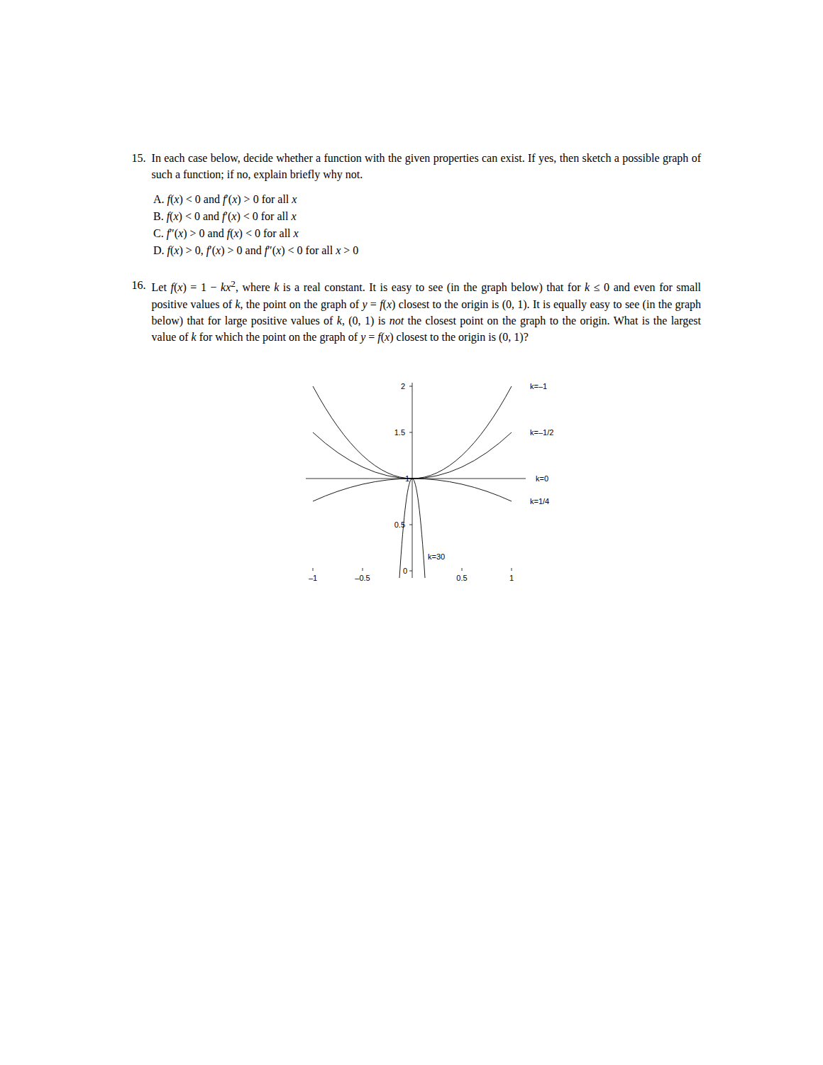15.
In each case below, decide whether a function with the given properties can exist. If yes, then sketch a possible graph of such a function; if no, explain briefly why not.
A. f(x) < 0 and f′(x) > 0 for all x
B. f(x) < 0 and f′(x) < 0 for all x
C. f″(x) > 0 and f(x) < 0 for all x
D. f(x) > 0, f′(x) > 0 and f″(x) < 0 for all x > 0
16.
Let f(x) = 1 − kx2, where k is a real constant. It is easy to see (in the graph below) that for k ≤ 0 and even for small positive values of k, the point on the graph of y = f(x) closest to the origin is (0, 1). It is equally easy to see (in the graph below) that for large positive values of k, (0, 1) is not the closest point on the graph to the origin. What is the largest value of k for which the point on the graph of y = f(x) closest to the origin is (0, 1)?
Coordinate mapping: x: -1 -> 30 px, 1 -> 310 px => px = 170 + 140*x y: 0 -> 300 px, 2 -> 40 px => py = 300 - 130*y 2 1.5 1 0.5 0 –1 –0.5 0.5 1 k=–1 k=–1/2 k=0 k=1/4 k=30